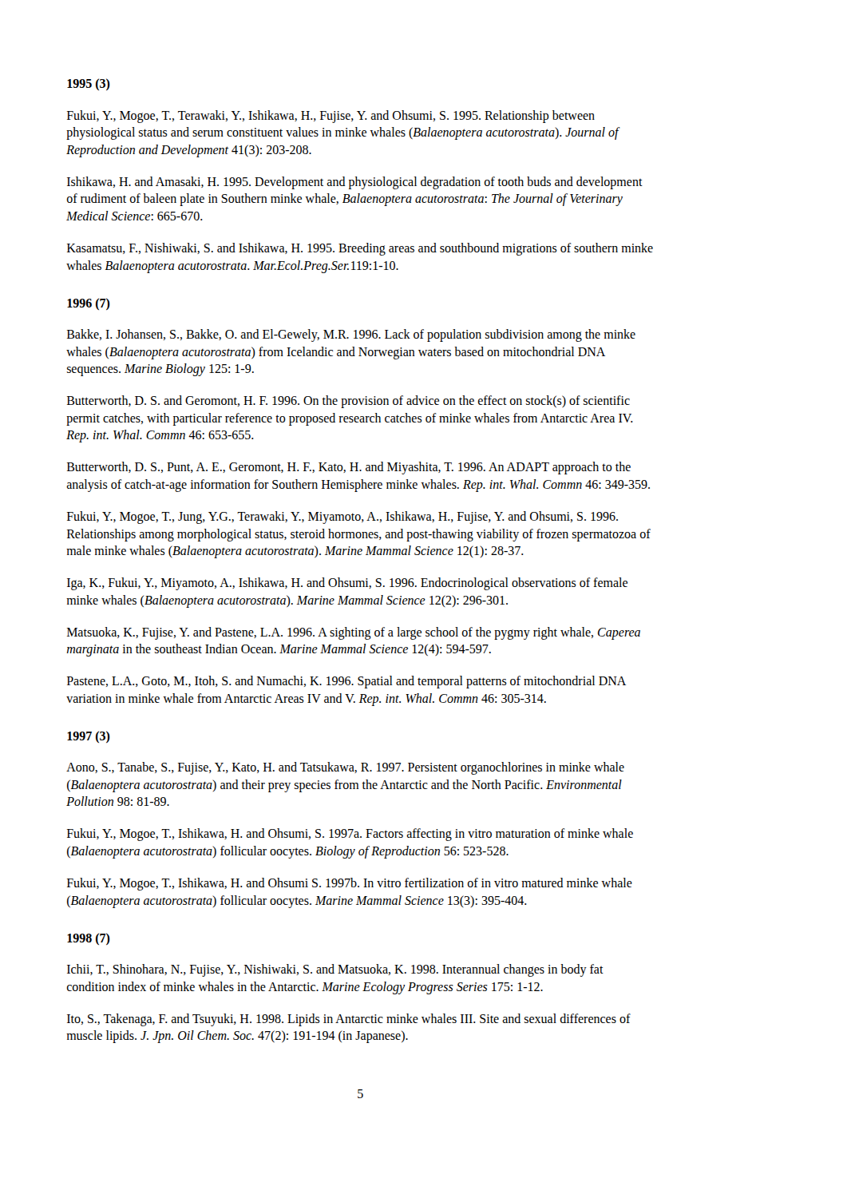1995 (3)
Fukui, Y., Mogoe, T., Terawaki, Y., Ishikawa, H., Fujise, Y. and Ohsumi, S. 1995. Relationship between physiological status and serum constituent values in minke whales (Balaenoptera acutorostrata). Journal of Reproduction and Development 41(3): 203-208.
Ishikawa, H. and Amasaki, H. 1995. Development and physiological degradation of tooth buds and development of rudiment of baleen plate in Southern minke whale, Balaenoptera acutorostrata: The Journal of Veterinary Medical Science: 665-670.
Kasamatsu, F., Nishiwaki, S. and Ishikawa, H. 1995. Breeding areas and southbound migrations of southern minke whales Balaenoptera acutorostrata. Mar.Ecol.Preg.Ser. 119:1-10.
1996 (7)
Bakke, I. Johansen, S., Bakke, O. and El-Gewely, M.R. 1996. Lack of population subdivision among the minke whales (Balaenoptera acutorostrata) from Icelandic and Norwegian waters based on mitochondrial DNA sequences. Marine Biology 125: 1-9.
Butterworth, D. S. and Geromont, H. F. 1996. On the provision of advice on the effect on stock(s) of scientific permit catches, with particular reference to proposed research catches of minke whales from Antarctic Area IV. Rep. int. Whal. Commn 46: 653-655.
Butterworth, D. S., Punt, A. E., Geromont, H. F., Kato, H. and Miyashita, T. 1996. An ADAPT approach to the analysis of catch-at-age information for Southern Hemisphere minke whales. Rep. int. Whal. Commn 46: 349-359.
Fukui, Y., Mogoe, T., Jung, Y.G., Terawaki, Y., Miyamoto, A., Ishikawa, H., Fujise, Y. and Ohsumi, S. 1996. Relationships among morphological status, steroid hormones, and post-thawing viability of frozen spermatozoa of male minke whales (Balaenoptera acutorostrata). Marine Mammal Science 12(1): 28-37.
Iga, K., Fukui, Y., Miyamoto, A., Ishikawa, H. and Ohsumi, S. 1996. Endocrinological observations of female minke whales (Balaenoptera acutorostrata). Marine Mammal Science 12(2): 296-301.
Matsuoka, K., Fujise, Y. and Pastene, L.A. 1996. A sighting of a large school of the pygmy right whale, Caperea marginata in the southeast Indian Ocean. Marine Mammal Science 12(4): 594-597.
Pastene, L.A., Goto, M., Itoh, S. and Numachi, K. 1996. Spatial and temporal patterns of mitochondrial DNA variation in minke whale from Antarctic Areas IV and V. Rep. int. Whal. Commn 46: 305-314.
1997 (3)
Aono, S., Tanabe, S., Fujise, Y., Kato, H. and Tatsukawa, R. 1997. Persistent organochlorines in minke whale (Balaenoptera acutorostrata) and their prey species from the Antarctic and the North Pacific. Environmental Pollution 98: 81-89.
Fukui, Y., Mogoe, T., Ishikawa, H. and Ohsumi, S. 1997a. Factors affecting in vitro maturation of minke whale (Balaenoptera acutorostrata) follicular oocytes. Biology of Reproduction 56: 523-528.
Fukui, Y., Mogoe, T., Ishikawa, H. and Ohsumi S. 1997b. In vitro fertilization of in vitro matured minke whale (Balaenoptera acutorostrata) follicular oocytes. Marine Mammal Science 13(3): 395-404.
1998 (7)
Ichii, T., Shinohara, N., Fujise, Y., Nishiwaki, S. and Matsuoka, K. 1998. Interannual changes in body fat condition index of minke whales in the Antarctic. Marine Ecology Progress Series 175: 1-12.
Ito, S., Takenaga, F. and Tsuyuki, H. 1998. Lipids in Antarctic minke whales III. Site and sexual differences of muscle lipids. J. Jpn. Oil Chem. Soc. 47(2): 191-194 (in Japanese).
5